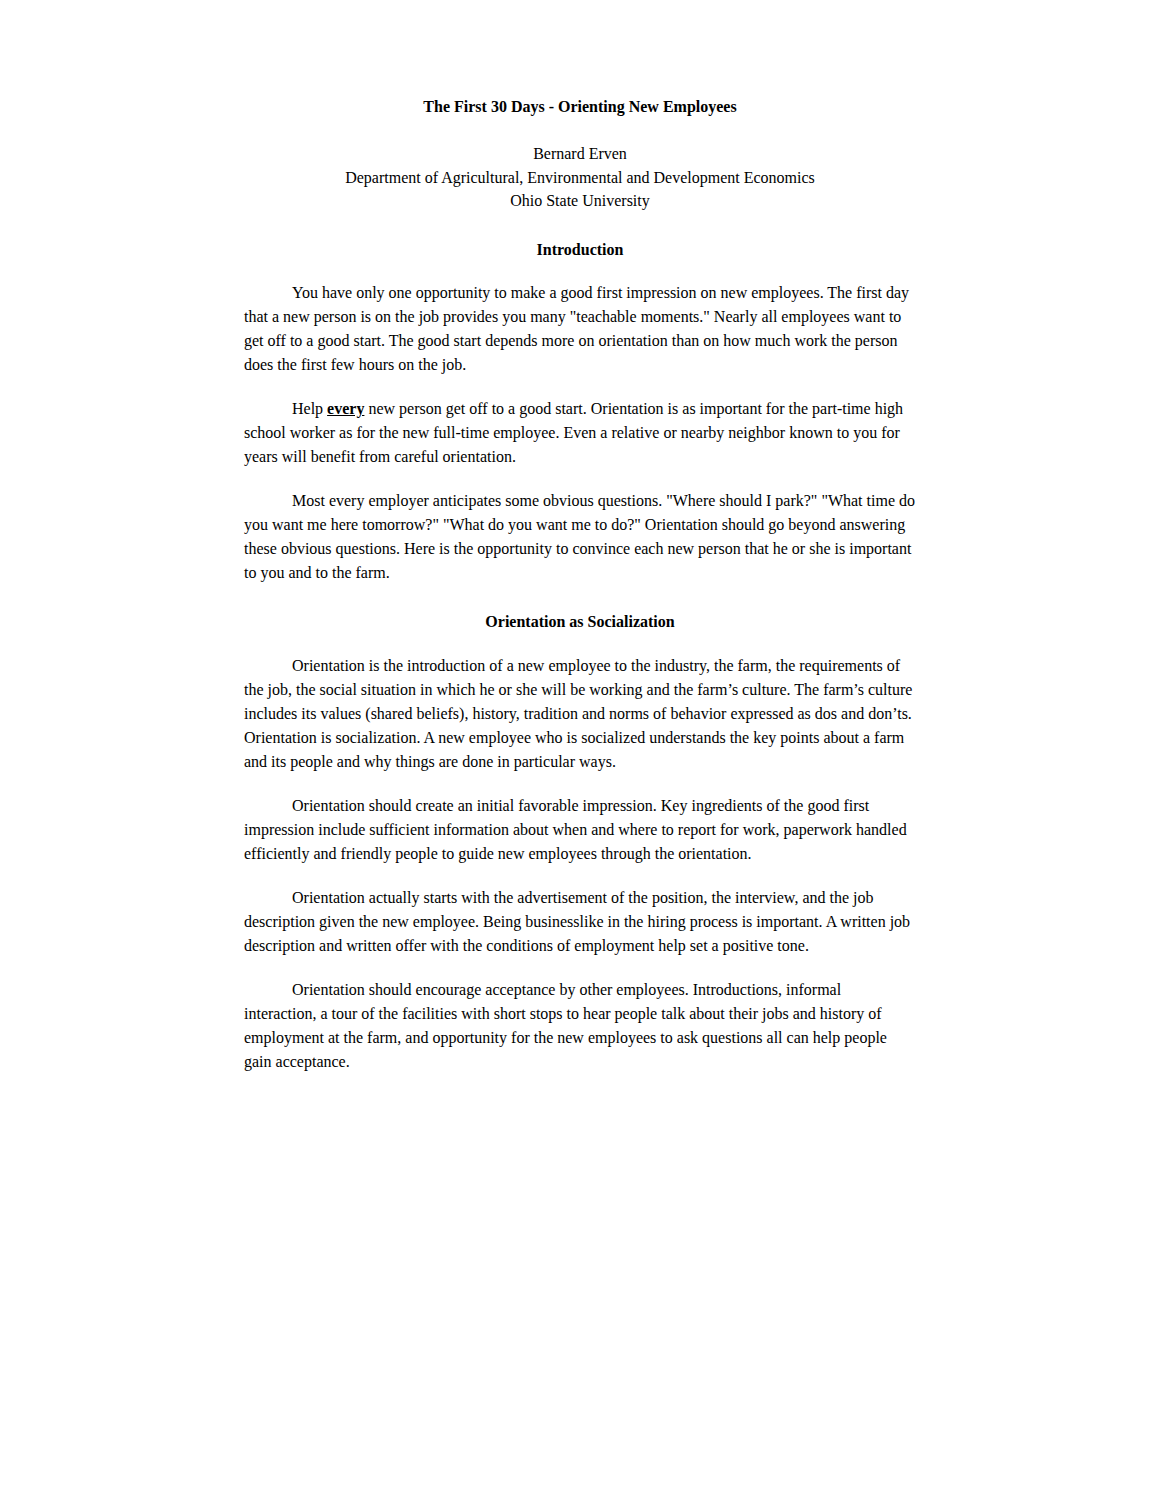The First 30 Days - Orienting New Employees
Bernard Erven
Department of Agricultural, Environmental and Development Economics
Ohio State University
Introduction
You have only one opportunity to make a good first impression on new employees. The first day that a new person is on the job provides you many "teachable moments." Nearly all employees want to get off to a good start. The good start depends more on orientation than on how much work the person does the first few hours on the job.
Help every new person get off to a good start. Orientation is as important for the part-time high school worker as for the new full-time employee. Even a relative or nearby neighbor known to you for years will benefit from careful orientation.
Most every employer anticipates some obvious questions. "Where should I park?" "What time do you want me here tomorrow?" "What do you want me to do?" Orientation should go beyond answering these obvious questions. Here is the opportunity to convince each new person that he or she is important to you and to the farm.
Orientation as Socialization
Orientation is the introduction of a new employee to the industry, the farm, the requirements of the job, the social situation in which he or she will be working and the farm’s culture. The farm’s culture includes its values (shared beliefs), history, tradition and norms of behavior expressed as dos and don’ts. Orientation is socialization. A new employee who is socialized understands the key points about a farm and its people and why things are done in particular ways.
Orientation should create an initial favorable impression. Key ingredients of the good first impression include sufficient information about when and where to report for work, paperwork handled efficiently and friendly people to guide new employees through the orientation.
Orientation actually starts with the advertisement of the position, the interview, and the job description given the new employee. Being businesslike in the hiring process is important. A written job description and written offer with the conditions of employment help set a positive tone.
Orientation should encourage acceptance by other employees. Introductions, informal interaction, a tour of the facilities with short stops to hear people talk about their jobs and history of employment at the farm, and opportunity for the new employees to ask questions all can help people gain acceptance.